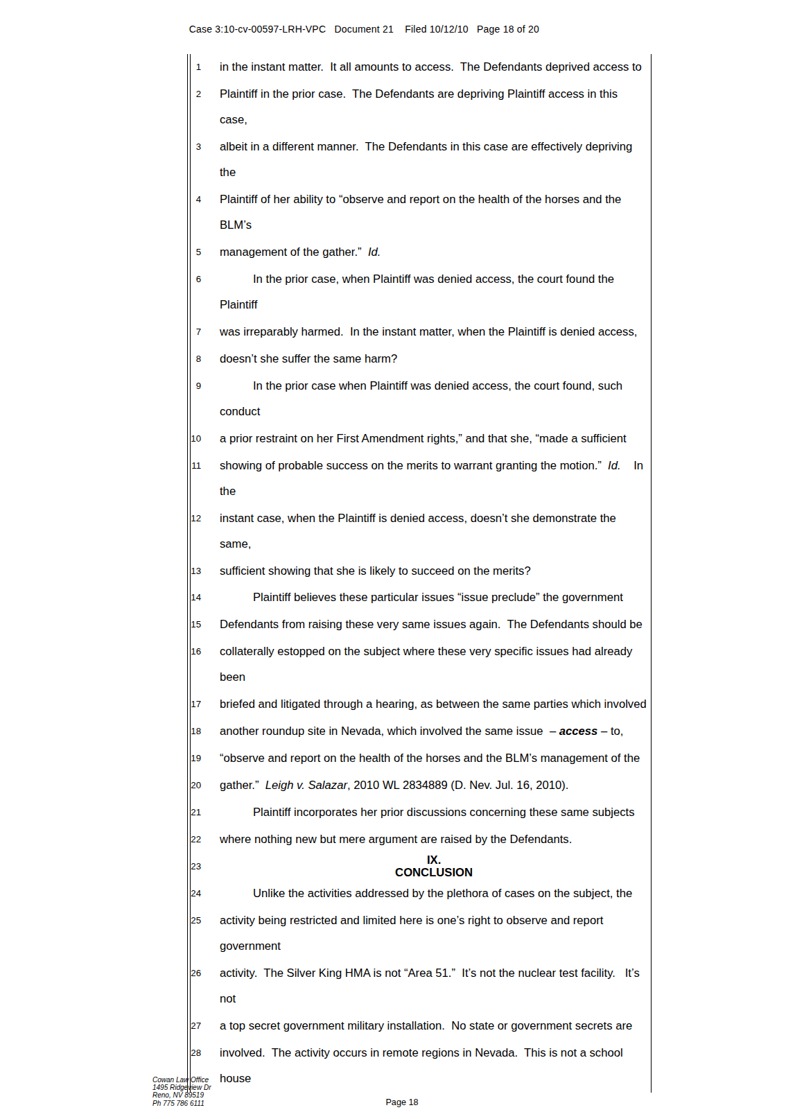Case 3:10-cv-00597-LRH-VPC Document 21 Filed 10/12/10 Page 18 of 20
| 1 | in the instant matter. It all amounts to access. The Defendants deprived access to |
| 2 | Plaintiff in the prior case. The Defendants are depriving Plaintiff access in this case, |
| 3 | albeit in a different manner. The Defendants in this case are effectively depriving the |
| 4 | Plaintiff of her ability to “observe and report on the health of the horses and the BLM’s |
| 5 | management of the gather.” Id. |
| 6 | In the prior case, when Plaintiff was denied access, the court found the Plaintiff |
| 7 | was irreparably harmed. In the instant matter, when the Plaintiff is denied access, |
| 8 | doesn’t she suffer the same harm? |
| 9 | In the prior case when Plaintiff was denied access, the court found, such conduct |
| 10 | a prior restraint on her First Amendment rights,” and that she, “made a sufficient |
| 11 | showing of probable success on the merits to warrant granting the motion.” Id. In the |
| 12 | instant case, when the Plaintiff is denied access, doesn’t she demonstrate the same, |
| 13 | sufficient showing that she is likely to succeed on the merits? |
| 14 | Plaintiff believes these particular issues “issue preclude” the government |
| 15 | Defendants from raising these very same issues again. The Defendants should be |
| 16 | collaterally estopped on the subject where these very specific issues had already been |
| 17 | briefed and litigated through a hearing, as between the same parties which involved |
| 18 | another roundup site in Nevada, which involved the same issue – access – to, |
| 19 | “observe and report on the health of the horses and the BLM’s management of the |
| 20 | gather.” Leigh v. Salazar , 2010 WL 2834889 (D. Nev. Jul. 16, 2010). |
| 21 | Plaintiff incorporates her prior discussions concerning these same subjects |
| 22 | where nothing new but mere argument are raised by the Defendants. |
| 23 | IX. CONCLUSION |
| 24 | Unlike the activities addressed by the plethora of cases on the subject, the |
| 25 | activity being restricted and limited here is one’s right to observe and report government |
| 26 | activity. The Silver King HMA is not “Area 51.” It’s not the nuclear test facility. It’s not |
| 27 | a top secret government military installation. No state or government secrets are |
| 28 | involved. The activity occurs in remote regions in Nevada. This is not a school house |
Cowan Law Office
1495 Ridgeview Dr
Reno, NV 89519
Ph 775 786 6111
Page 18